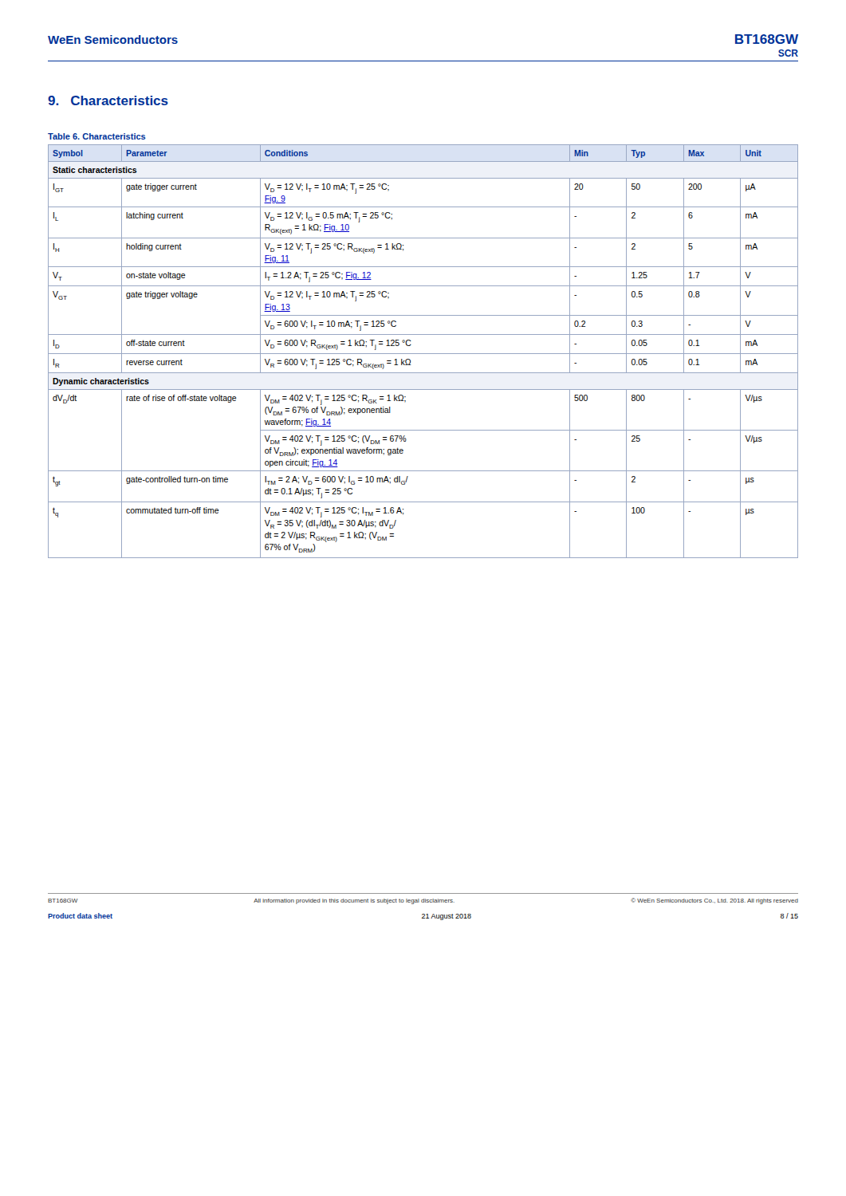WeEn Semiconductors
BT168GW
SCR
9. Characteristics
Table 6. Characteristics
| Symbol | Parameter | Conditions | Min | Typ | Max | Unit |
| --- | --- | --- | --- | --- | --- | --- |
| Static characteristics |
| I GT | gate trigger current | V D = 12 V; I T = 10 mA; T j = 25 °C; Fig. 9 | 20 | 50 | 200 | µA |
| I L | latching current | V D = 12 V; I G = 0.5 mA; T j = 25 °C; R GK(ext) = 1 kΩ; Fig. 10 | - | 2 | 6 | mA |
| I H | holding current | V D = 12 V; T j = 25 °C; R GK(ext) = 1 kΩ; Fig. 11 | - | 2 | 5 | mA |
| V T | on-state voltage | I T = 1.2 A; T j = 25 °C; Fig. 12 | - | 1.25 | 1.7 | V |
| V GT | gate trigger voltage | V D = 12 V; I T = 10 mA; T j = 25 °C; Fig. 13 | - | 0.5 | 0.8 | V |
| V D = 600 V; I T = 10 mA; T j = 125 °C | 0.2 | 0.3 | - | V |
| I D | off-state current | V D = 600 V; R GK(ext) = 1 kΩ; T j = 125 °C | - | 0.05 | 0.1 | mA |
| I R | reverse current | V R = 600 V; T j = 125 °C; R GK(ext) = 1 kΩ | - | 0.05 | 0.1 | mA |
| Dynamic characteristics |
| dV D /dt | rate of rise of off-state voltage | V DM = 402 V; T j = 125 °C; R GK = 1 kΩ; (V DM = 67% of V DRM ); exponential waveform; Fig. 14 | 500 | 800 | - | V/µs |
| V DM = 402 V; T j = 125 °C; (V DM = 67% of V DRM ); exponential waveform; gate open circuit; Fig. 14 | - | 25 | - | V/µs |
| t gt | gate-controlled turn-on time | I TM = 2 A; V D = 600 V; I G = 10 mA; dI G / dt = 0.1 A/µs; T j = 25 °C | - | 2 | - | µs |
| t q | commutated turn-off time | V DM = 402 V; T j = 125 °C; I TM = 1.6 A; V R = 35 V; (dI T /dt) M = 30 A/µs; dV D / dt = 2 V/µs; R GK(ext) = 1 kΩ; (V DM = 67% of V DRM ) | - | 100 | - | µs |
BT168GW
All information provided in this document is subject to legal disclaimers.
© WeEn Semiconductors Co., Ltd. 2018. All rights reserved
Product data sheet
21 August 2018
8 / 15